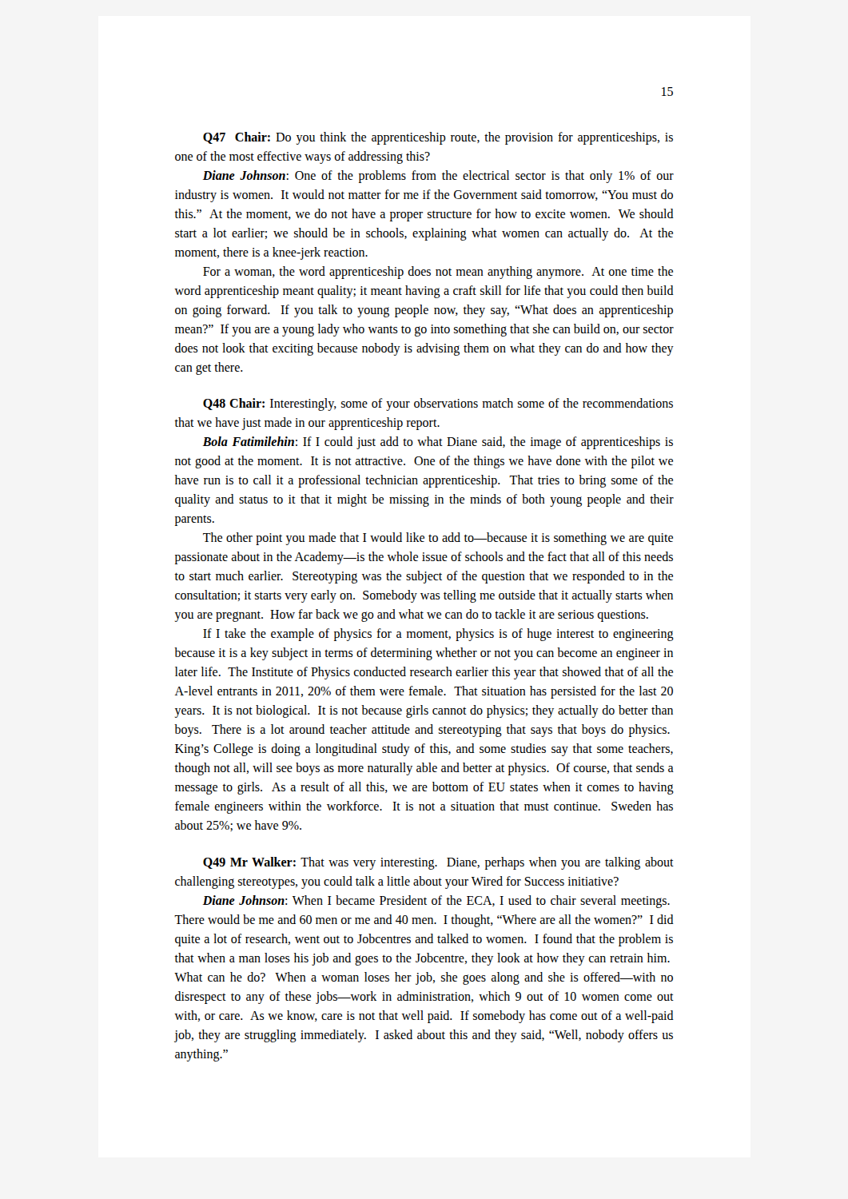15
Q47 Chair: Do you think the apprenticeship route, the provision for apprenticeships, is one of the most effective ways of addressing this?
Diane Johnson: One of the problems from the electrical sector is that only 1% of our industry is women. It would not matter for me if the Government said tomorrow, “You must do this.” At the moment, we do not have a proper structure for how to excite women. We should start a lot earlier; we should be in schools, explaining what women can actually do. At the moment, there is a knee-jerk reaction.
For a woman, the word apprenticeship does not mean anything anymore. At one time the word apprenticeship meant quality; it meant having a craft skill for life that you could then build on going forward. If you talk to young people now, they say, “What does an apprenticeship mean?” If you are a young lady who wants to go into something that she can build on, our sector does not look that exciting because nobody is advising them on what they can do and how they can get there.
Q48 Chair: Interestingly, some of your observations match some of the recommendations that we have just made in our apprenticeship report.
Bola Fatimilehin: If I could just add to what Diane said, the image of apprenticeships is not good at the moment. It is not attractive. One of the things we have done with the pilot we have run is to call it a professional technician apprenticeship. That tries to bring some of the quality and status to it that it might be missing in the minds of both young people and their parents.
The other point you made that I would like to add to—because it is something we are quite passionate about in the Academy—is the whole issue of schools and the fact that all of this needs to start much earlier. Stereotyping was the subject of the question that we responded to in the consultation; it starts very early on. Somebody was telling me outside that it actually starts when you are pregnant. How far back we go and what we can do to tackle it are serious questions.
If I take the example of physics for a moment, physics is of huge interest to engineering because it is a key subject in terms of determining whether or not you can become an engineer in later life. The Institute of Physics conducted research earlier this year that showed that of all the A-level entrants in 2011, 20% of them were female. That situation has persisted for the last 20 years. It is not biological. It is not because girls cannot do physics; they actually do better than boys. There is a lot around teacher attitude and stereotyping that says that boys do physics. King’s College is doing a longitudinal study of this, and some studies say that some teachers, though not all, will see boys as more naturally able and better at physics. Of course, that sends a message to girls. As a result of all this, we are bottom of EU states when it comes to having female engineers within the workforce. It is not a situation that must continue. Sweden has about 25%; we have 9%.
Q49 Mr Walker: That was very interesting. Diane, perhaps when you are talking about challenging stereotypes, you could talk a little about your Wired for Success initiative?
Diane Johnson: When I became President of the ECA, I used to chair several meetings. There would be me and 60 men or me and 40 men. I thought, “Where are all the women?” I did quite a lot of research, went out to Jobcentres and talked to women. I found that the problem is that when a man loses his job and goes to the Jobcentre, they look at how they can retrain him. What can he do? When a woman loses her job, she goes along and she is offered—with no disrespect to any of these jobs—work in administration, which 9 out of 10 women come out with, or care. As we know, care is not that well paid. If somebody has come out of a well-paid job, they are struggling immediately. I asked about this and they said, “Well, nobody offers us anything.”